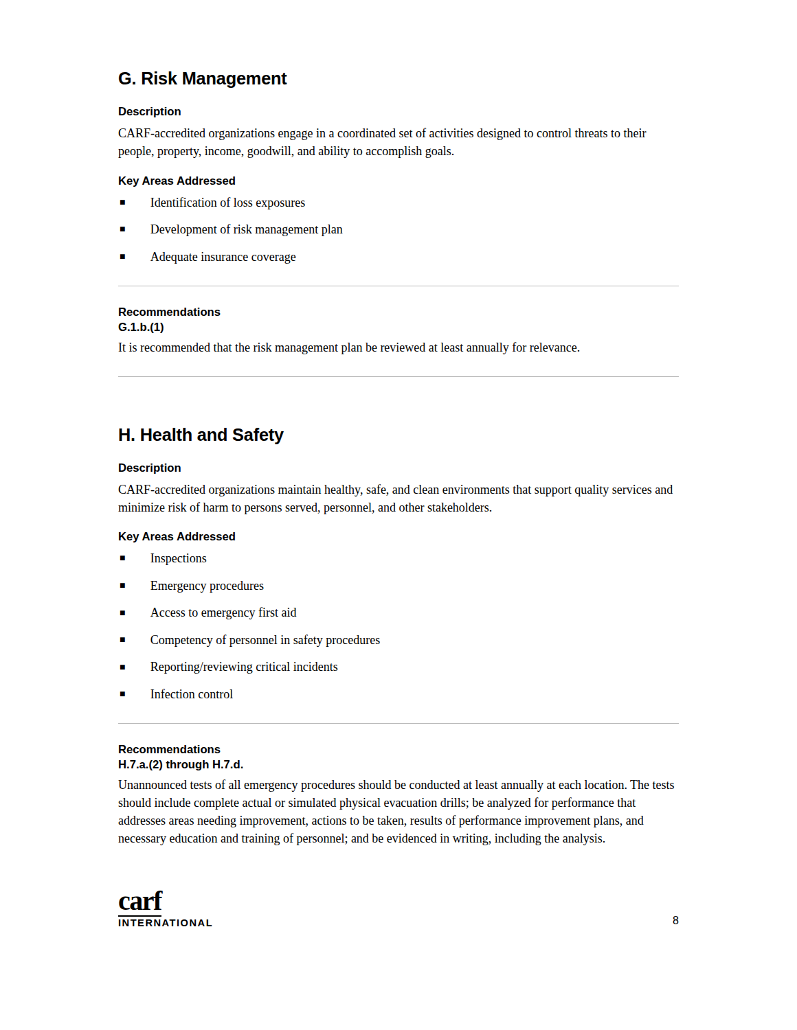G. Risk Management
Description
CARF-accredited organizations engage in a coordinated set of activities designed to control threats to their people, property, income, goodwill, and ability to accomplish goals.
Key Areas Addressed
Identification of loss exposures
Development of risk management plan
Adequate insurance coverage
Recommendations
G.1.b.(1)
It is recommended that the risk management plan be reviewed at least annually for relevance.
H. Health and Safety
Description
CARF-accredited organizations maintain healthy, safe, and clean environments that support quality services and minimize risk of harm to persons served, personnel, and other stakeholders.
Key Areas Addressed
Inspections
Emergency procedures
Access to emergency first aid
Competency of personnel in safety procedures
Reporting/reviewing critical incidents
Infection control
Recommendations
H.7.a.(2) through H.7.d.
Unannounced tests of all emergency procedures should be conducted at least annually at each location. The tests should include complete actual or simulated physical evacuation drills; be analyzed for performance that addresses areas needing improvement, actions to be taken, results of performance improvement plans, and necessary education and training of personnel; and be evidenced in writing, including the analysis.
carf INTERNATIONAL
8